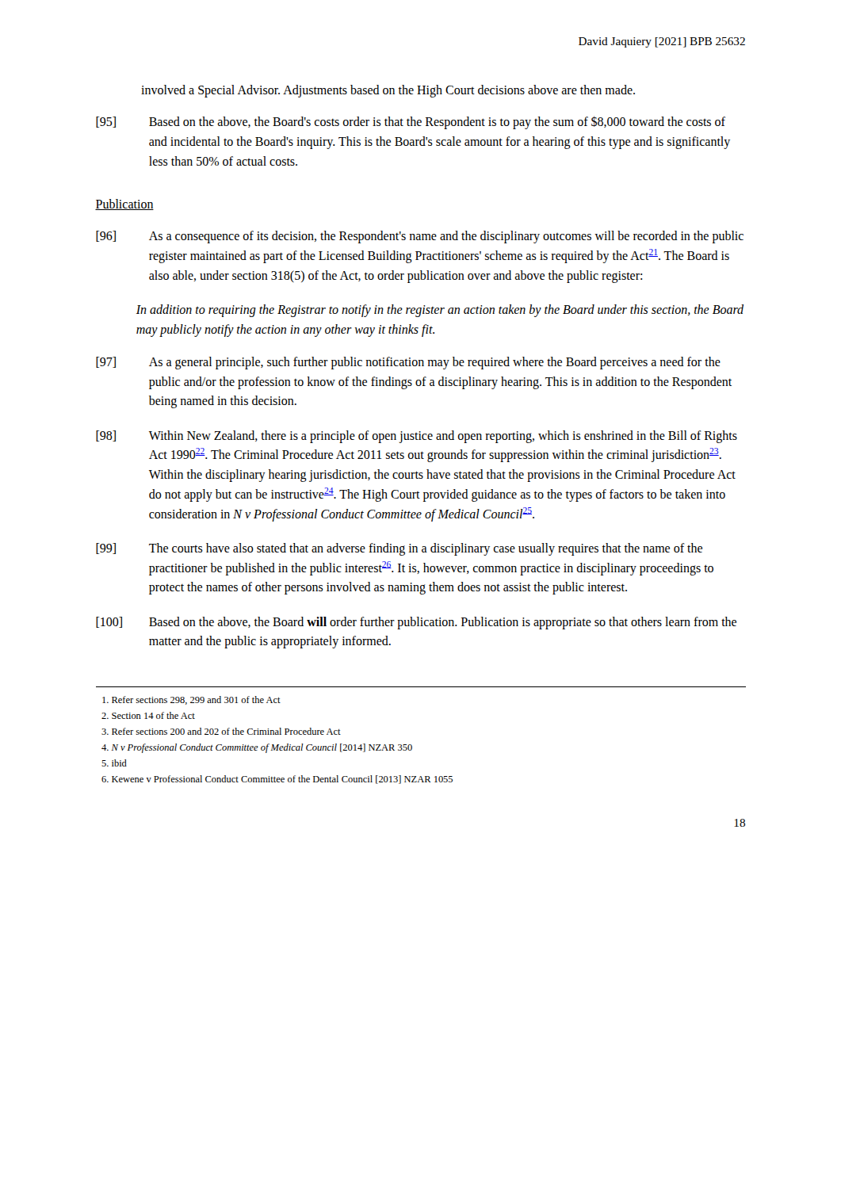David Jaquiery [2021] BPB 25632
involved a Special Advisor. Adjustments based on the High Court decisions above are then made.
[95]
Based on the above, the Board's costs order is that the Respondent is to pay the sum of $8,000 toward the costs of and incidental to the Board's inquiry. This is the Board's scale amount for a hearing of this type and is significantly less than 50% of actual costs.
Publication
[96]
As a consequence of its decision, the Respondent's name and the disciplinary outcomes will be recorded in the public register maintained as part of the Licensed Building Practitioners' scheme as is required by the Act21. The Board is also able, under section 318(5) of the Act, to order publication over and above the public register:
In addition to requiring the Registrar to notify in the register an action taken by the Board under this section, the Board may publicly notify the action in any other way it thinks fit.
[97]
As a general principle, such further public notification may be required where the Board perceives a need for the public and/or the profession to know of the findings of a disciplinary hearing. This is in addition to the Respondent being named in this decision.
[98]
Within New Zealand, there is a principle of open justice and open reporting, which is enshrined in the Bill of Rights Act 199022. The Criminal Procedure Act 2011 sets out grounds for suppression within the criminal jurisdiction23. Within the disciplinary hearing jurisdiction, the courts have stated that the provisions in the Criminal Procedure Act do not apply but can be instructive24. The High Court provided guidance as to the types of factors to be taken into consideration in N v Professional Conduct Committee of Medical Council25.
[99]
The courts have also stated that an adverse finding in a disciplinary case usually requires that the name of the practitioner be published in the public interest26. It is, however, common practice in disciplinary proceedings to protect the names of other persons involved as naming them does not assist the public interest.
[100]
Based on the above, the Board will order further publication. Publication is appropriate so that others learn from the matter and the public is appropriately informed.
Refer sections 298, 299 and 301 of the Act
Section 14 of the Act
Refer sections 200 and 202 of the Criminal Procedure Act
N v Professional Conduct Committee of Medical Council [2014] NZAR 350
ibid
Kewene v Professional Conduct Committee of the Dental Council [2013] NZAR 1055
18